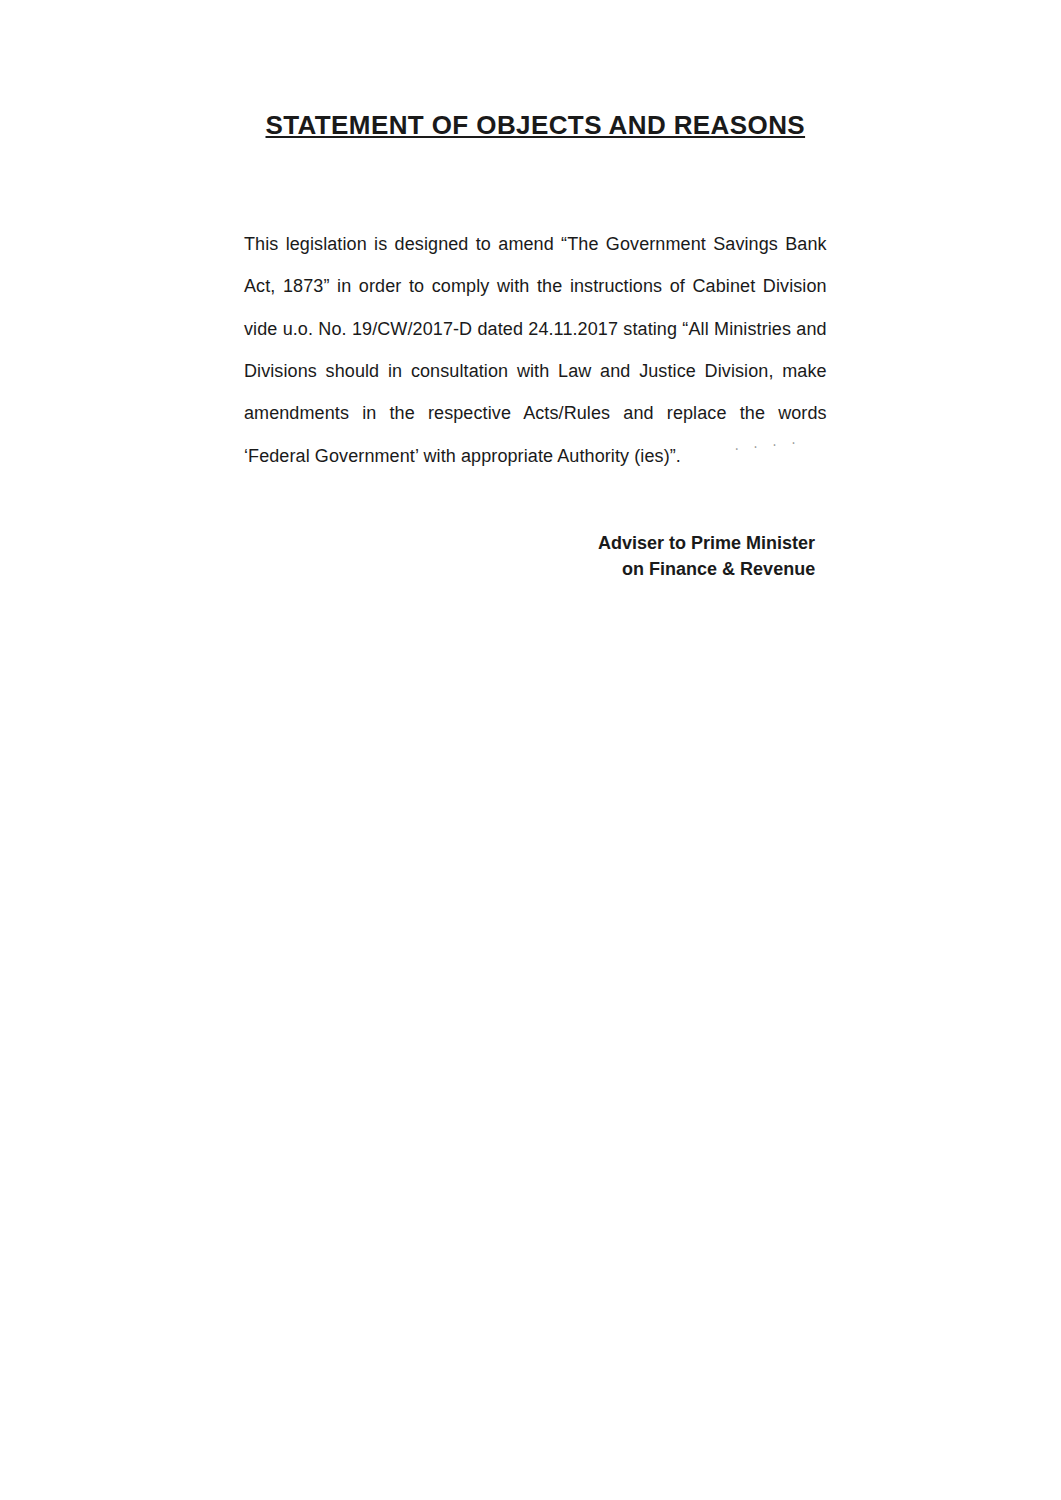STATEMENT OF OBJECTS AND REASONS
This legislation is designed to amend “The Government Savings Bank Act, 1873” in order to comply with the instructions of Cabinet Division vide u.o. No. 19/CW/2017-D dated 24.11.2017 stating “All Ministries and Divisions should in consultation with Law and Justice Division, make amendments in the respective Acts/Rules and replace the words ‘Federal Government’ with appropriate Authority (ies)”.
· · · ·
Adviser to Prime Minister on Finance & Revenue